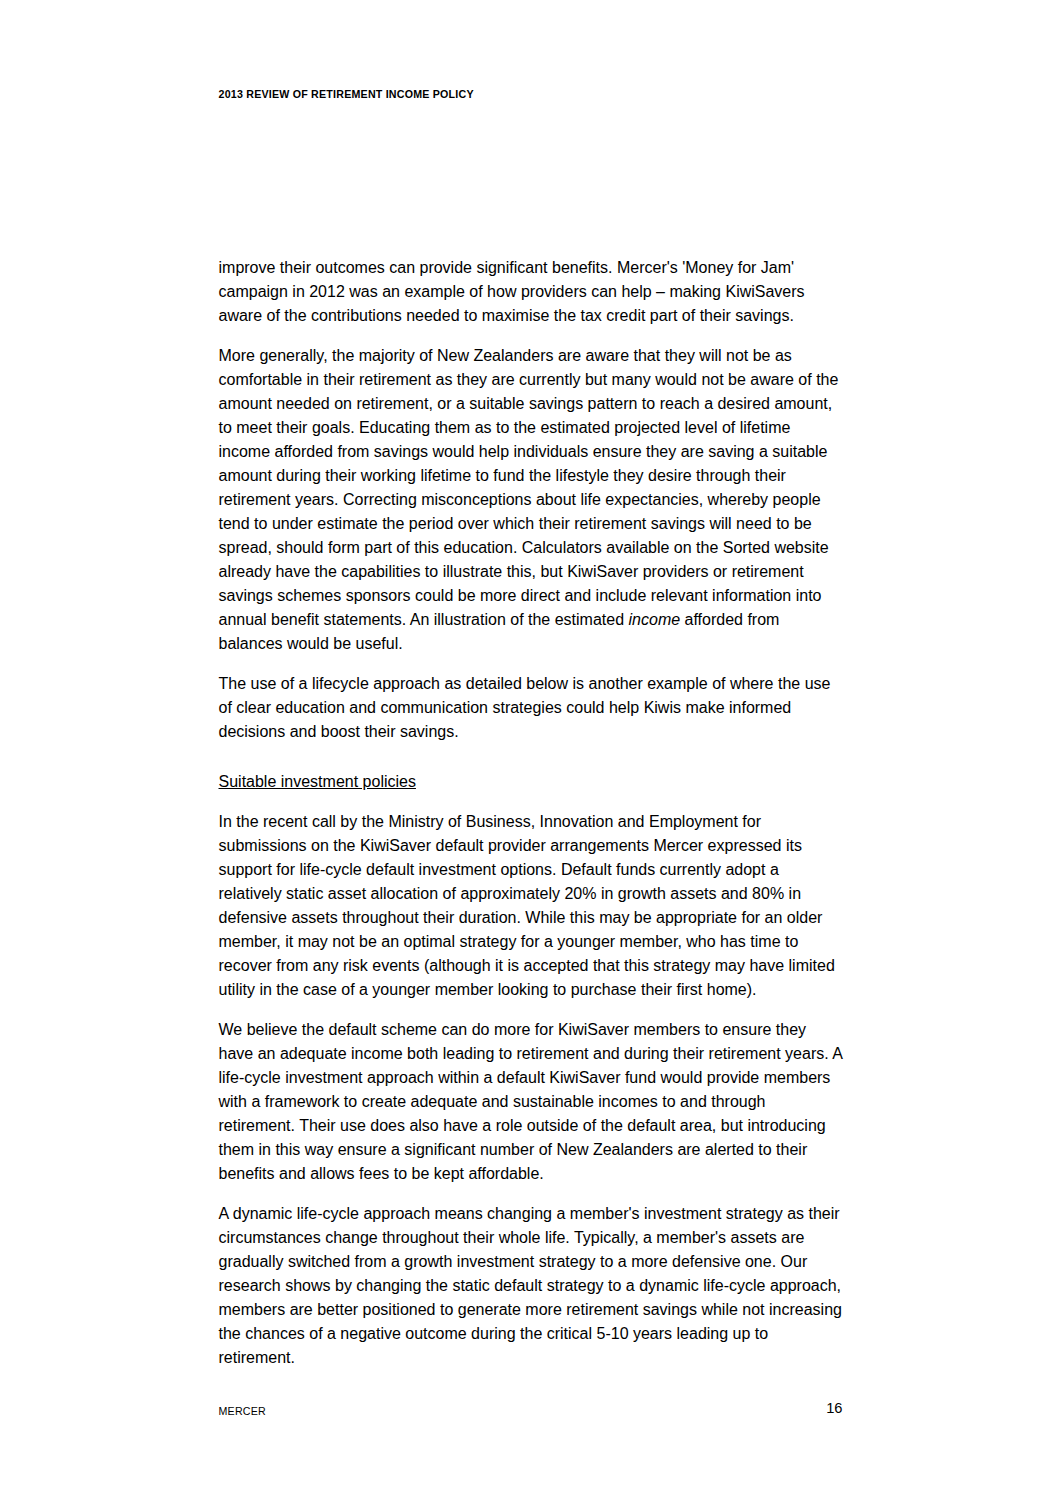2013 REVIEW OF RETIREMENT INCOME POLICY
improve their outcomes can provide significant benefits. Mercer's 'Money for Jam' campaign in 2012 was an example of how providers can help – making KiwiSavers aware of the contributions needed to maximise the tax credit part of their savings.
More generally, the majority of New Zealanders are aware that they will not be as comfortable in their retirement as they are currently but many would not be aware of the amount needed on retirement, or a suitable savings pattern to reach a desired amount, to meet their goals. Educating them as to the estimated projected level of lifetime income afforded from savings would help individuals ensure they are saving a suitable amount during their working lifetime to fund the lifestyle they desire through their retirement years. Correcting misconceptions about life expectancies, whereby people tend to under estimate the period over which their retirement savings will need to be spread, should form part of this education. Calculators available on the Sorted website already have the capabilities to illustrate this, but KiwiSaver providers or retirement savings schemes sponsors could be more direct and include relevant information into annual benefit statements. An illustration of the estimated income afforded from balances would be useful.
The use of a lifecycle approach as detailed below is another example of where the use of clear education and communication strategies could help Kiwis make informed decisions and boost their savings.
Suitable investment policies
In the recent call by the Ministry of Business, Innovation and Employment for submissions on the KiwiSaver default provider arrangements Mercer expressed its support for life-cycle default investment options. Default funds currently adopt a relatively static asset allocation of approximately 20% in growth assets and 80% in defensive assets throughout their duration. While this may be appropriate for an older member, it may not be an optimal strategy for a younger member, who has time to recover from any risk events (although it is accepted that this strategy may have limited utility in the case of a younger member looking to purchase their first home).
We believe the default scheme can do more for KiwiSaver members to ensure they have an adequate income both leading to retirement and during their retirement years. A life-cycle investment approach within a default KiwiSaver fund would provide members with a framework to create adequate and sustainable incomes to and through retirement. Their use does also have a role outside of the default area, but introducing them in this way ensure a significant number of New Zealanders are alerted to their benefits and allows fees to be kept affordable.
A dynamic life-cycle approach means changing a member's investment strategy as their circumstances change throughout their whole life. Typically, a member's assets are gradually switched from a growth investment strategy to a more defensive one. Our research shows by changing the static default strategy to a dynamic life-cycle approach, members are better positioned to generate more retirement savings while not increasing the chances of a negative outcome during the critical 5-10 years leading up to retirement.
MERCER 16